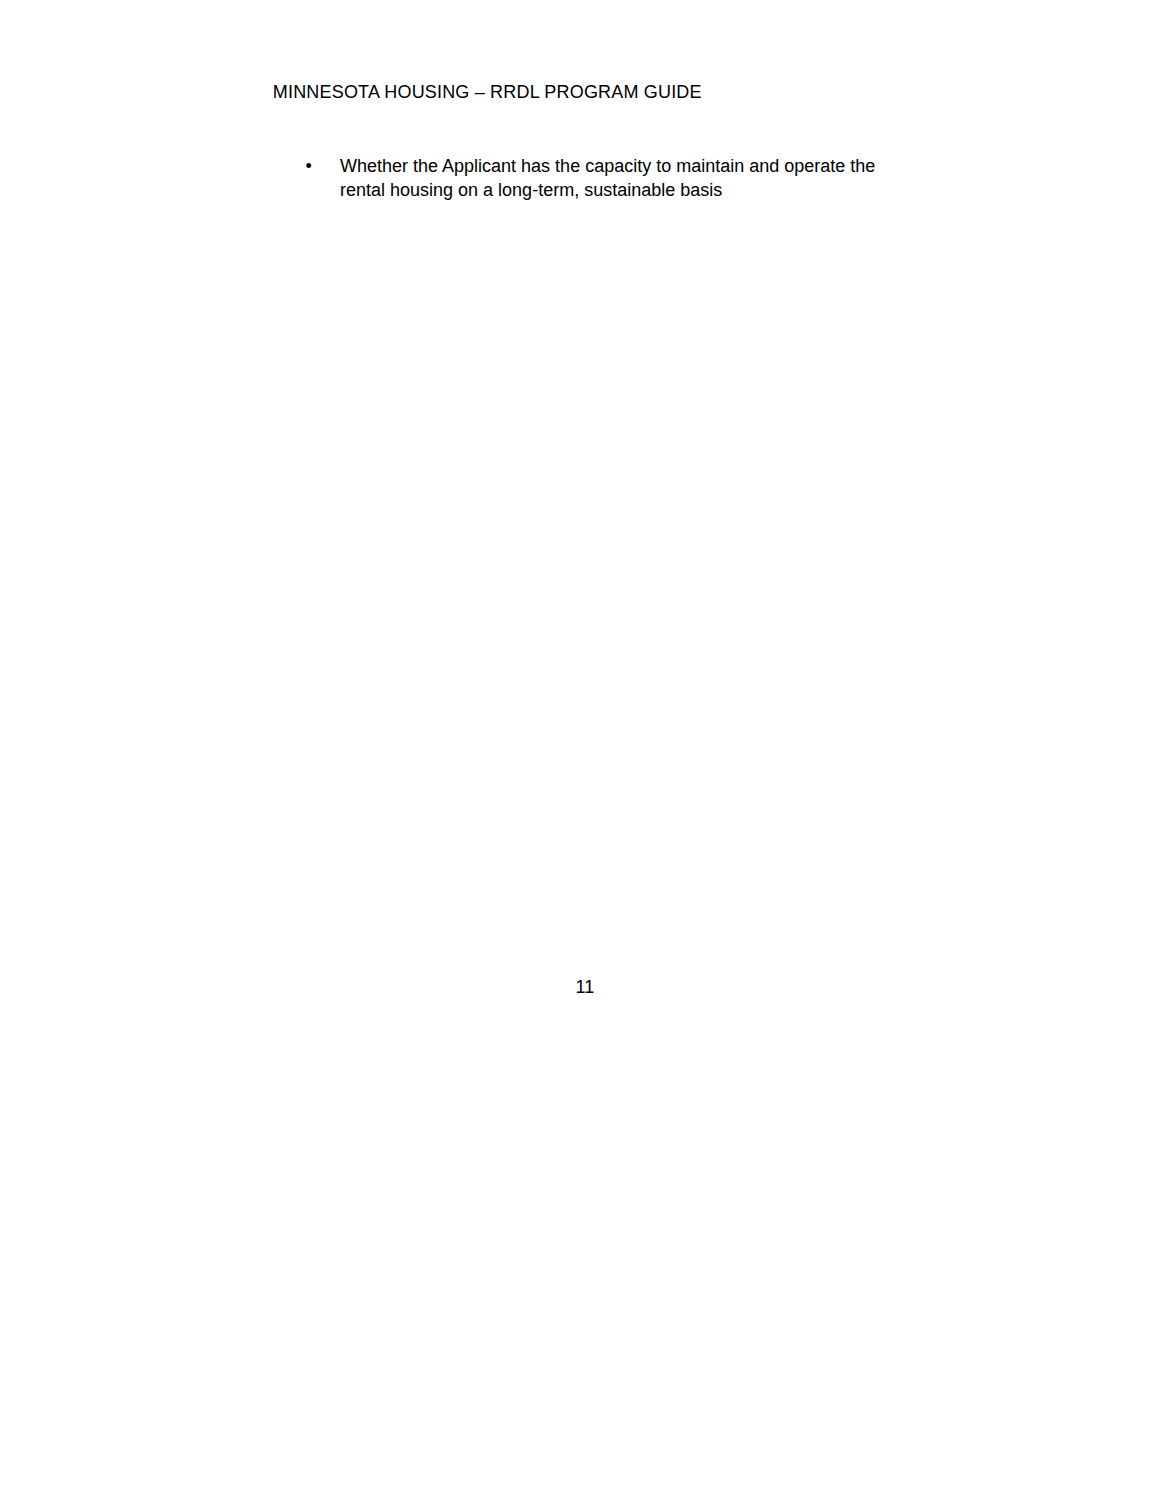MINNESOTA HOUSING – RRDL PROGRAM GUIDE
Whether the Applicant has the capacity to maintain and operate the rental housing on a long-term, sustainable basis
11